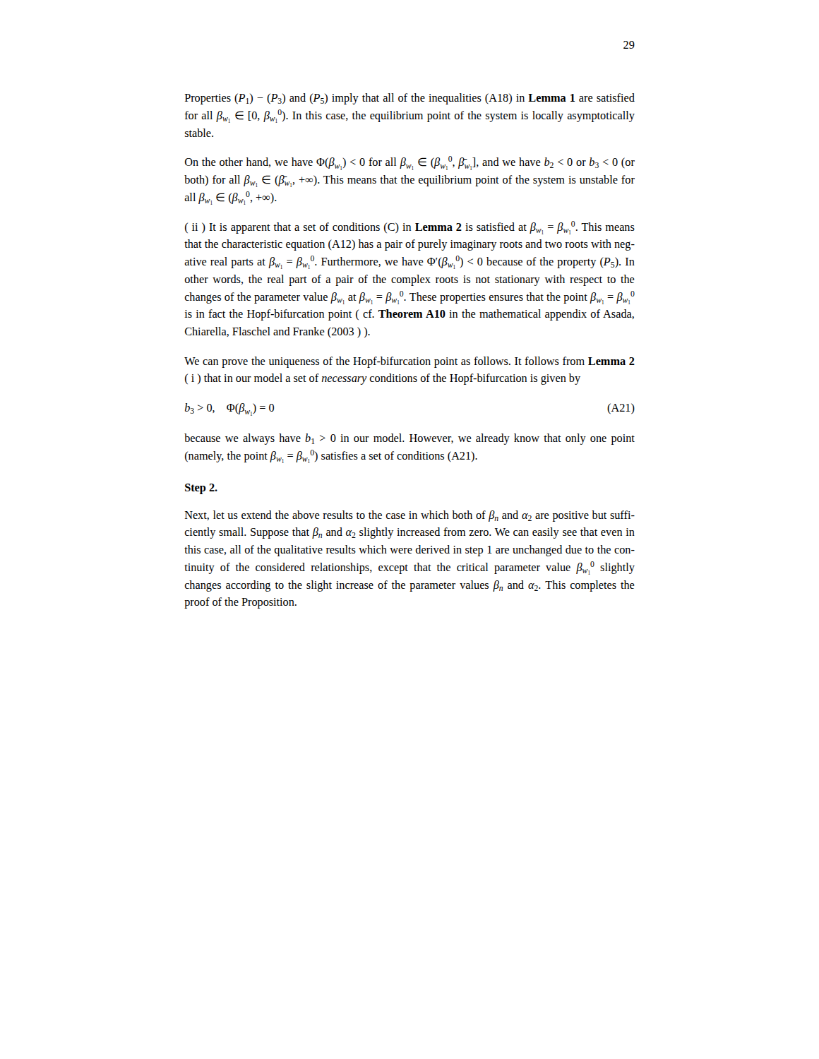29
Properties (P1) − (P3) and (P5) imply that all of the inequalities (A18) in Lemma 1 are satisfied for all βw 1 ∈ [0, βw 10). In this case, the equilibrium point of the system is locally asymptotically stable.
On the other hand, we have Φ(βw 1) < 0 for all βw 1 ∈ (βw 10, β̄w 1], and we have b2 < 0 or b3 < 0 (or both) for all βw 1 ∈ (β̄w 1, +∞). This means that the equilibrium point of the system is unstable for all βw 1 ∈ (βw 10, +∞).
( ii ) It is apparent that a set of conditions (C) in Lemma 2 is satisfied at βw 1 = βw 10. This means that the characteristic equation (A12) has a pair of purely imaginary roots and two roots with negative real parts at βw 1 = βw 10. Furthermore, we have Φ′(βw 10) < 0 because of the property (P5). In other words, the real part of a pair of the complex roots is not stationary with respect to the changes of the parameter value βw 1 at βw 1 = βw 10. These properties ensures that the point βw 1 = βw 10 is in fact the Hopf-bifurcation point ( cf. Theorem A10 in the mathematical appendix of Asada, Chiarella, Flaschel and Franke (2003 ) ).
We can prove the uniqueness of the Hopf-bifurcation point as follows. It follows from Lemma 2 ( i ) that in our model a set of necessary conditions of the Hopf-bifurcation is given by
b3 > 0, Φ(βw 1) = 0 (A21)
because we always have b1 > 0 in our model. However, we already know that only one point (namely, the point βw 1 = βw 10) satisfies a set of conditions (A21).
Step 2.
Next, let us extend the above results to the case in which both of βn and α2 are positive but sufficiently small. Suppose that βn and α2 slightly increased from zero. We can easily see that even in this case, all of the qualitative results which were derived in step 1 are unchanged due to the continuity of the considered relationships, except that the critical parameter value βw 10 slightly changes according to the slight increase of the parameter values βn and α2. This completes the proof of the Proposition.